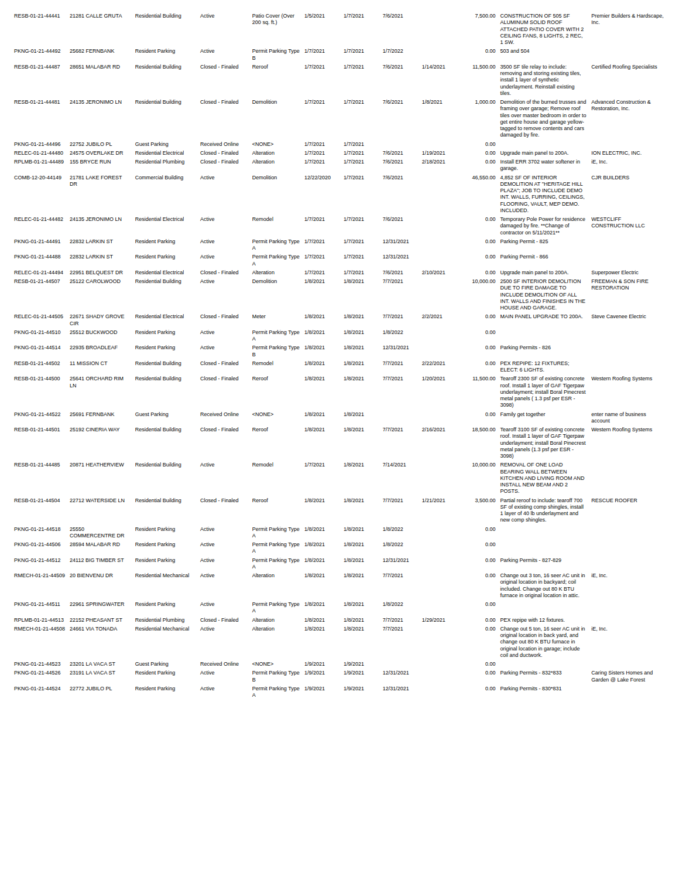| RESB-01-21-44441 | 21281 CALLE GRUTA | Residential Building | Active | Patio Cover (Over 200 sq. ft.) | 1/5/2021 | 1/7/2021 | 7/6/2021 | | 7,500.00 | CONSTRUCTION OF 505 SF ALUMINUM SOLID ROOF ATTACHED PATIO COVER WITH 2 CEILING FANS, 8 LIGHTS, 2 REC, 1 SW. | Premier Builders & Hardscape, Inc. |
| PKNG-01-21-44492 | 25682 FERNBANK | Resident Parking | Active | Permit Parking Type B | 1/7/2021 | 1/7/2021 | 1/7/2022 | | 0.00 | 503 and 504 | |
| RESB-01-21-44487 | 28651 MALABAR RD | Residential Building | Closed - Finaled | Reroof | 1/7/2021 | 1/7/2021 | 7/6/2021 | 1/14/2021 | 11,500.00 | 3500 SF tile relay to include: removing and storing existing tiles, install 1 layer of synthetic underlayment. Reinstall existing tiles. | Certified Roofing Specialists |
| RESB-01-21-44481 | 24135 JERONIMO LN | Residential Building | Closed - Finaled | Demolition | 1/7/2021 | 1/7/2021 | 7/6/2021 | 1/8/2021 | 1,000.00 | Demolition of the burned trusses and framing over garage; Remove roof tiles over master bedroom in order to get entire house and garage yellow-tagged to remove contents and cars damaged by fire. | Advanced Construction & Restoration, Inc. |
| PKNG-01-21-44496 | 22752 JUBILO PL | Guest Parking | Received Online | <NONE> | 1/7/2021 | 1/7/2021 | | | 0.00 | | |
| RELEC-01-21-44480 | 24575 OVERLAKE DR | Residential Electrical | Closed - Finaled | Alteration | 1/7/2021 | 1/7/2021 | 7/6/2021 | 1/19/2021 | 0.00 | Upgrade main panel to 200A. | ION ELECTRIC, INC. |
| RPLMB-01-21-44489 | 155 BRYCE RUN | Residential Plumbing | Closed - Finaled | Alteration | 1/7/2021 | 1/7/2021 | 7/6/2021 | 2/18/2021 | 0.00 | Install ERR 3702 water softener in garage. | iE, Inc. |
| COMB-12-20-44149 | 21781 LAKE FOREST DR | Commercial Building | Active | Demolition | 12/22/2020 | 1/7/2021 | 7/6/2021 | | 46,550.00 | 4,852 SF OF INTERIOR DEMOLITION AT "HERITAGE HILL PLAZA"; JOB TO INCLUDE DEMO INT. WALLS, FURRING, CEILINGS, FLOORING, VAULT, MEP DEMO. INCLUDED. | CJR BUILDERS |
| RELEC-01-21-44482 | 24135 JERONIMO LN | Residential Electrical | Active | Remodel | 1/7/2021 | 1/7/2021 | 7/6/2021 | | 0.00 | Temporary Pole Power for residence damaged by fire. **Change of contractor on 5/11/2021** | WESTCLIFF CONSTRUCTION LLC |
| PKNG-01-21-44491 | 22832 LARKIN ST | Resident Parking | Active | Permit Parking Type A | 1/7/2021 | 1/7/2021 | 12/31/2021 | | 0.00 | Parking Permit - 825 | |
| PKNG-01-21-44488 | 22832 LARKIN ST | Resident Parking | Active | Permit Parking Type A | 1/7/2021 | 1/7/2021 | 12/31/2021 | | 0.00 | Parking Permit - 866 | |
| RELEC-01-21-44494 | 22951 BELQUEST DR | Residential Electrical | Closed - Finaled | Alteration | 1/7/2021 | 1/7/2021 | 7/6/2021 | 2/10/2021 | 0.00 | Upgrade main panel to 200A. | Superpower Electric |
| RESB-01-21-44507 | 25122 CAROLWOOD | Residential Building | Active | Demolition | 1/8/2021 | 1/8/2021 | 7/7/2021 | | 10,000.00 | 2500 SF INTERIOR DEMOLITION DUE TO FIRE DAMAGE TO INCLUDE DEMOLITION OF ALL INT. WALLS AND FINISHES IN THE HOUSE AND GARAGE. | FREEMAN & SON FIRE RESTORATION |
| RELEC-01-21-44505 | 22671 SHADY GROVE CIR | Residential Electrical | Closed - Finaled | Meter | 1/8/2021 | 1/8/2021 | 7/7/2021 | 2/2/2021 | 0.00 | MAIN PANEL UPGRADE TO 200A. | Steve Cavenee Electric |
| PKNG-01-21-44510 | 25512 BUCKWOOD | Resident Parking | Active | Permit Parking Type A | 1/8/2021 | 1/8/2021 | 1/8/2022 | | 0.00 | | |
| PKNG-01-21-44514 | 22935 BROADLEAF | Resident Parking | Active | Permit Parking Type B | 1/8/2021 | 1/8/2021 | 12/31/2021 | | 0.00 | Parking Permits - 826 | |
| RESB-01-21-44502 | 11 MISSION CT | Residential Building | Closed - Finaled | Remodel | 1/8/2021 | 1/8/2021 | 7/7/2021 | 2/22/2021 | 0.00 | PEX REPIPE: 12 FIXTURES; ELECT: 6 LIGHTS. | |
| RESB-01-21-44500 | 25641 ORCHARD RIM LN | Residential Building | Closed - Finaled | Reroof | 1/8/2021 | 1/8/2021 | 7/7/2021 | 1/20/2021 | 11,500.00 | Tearoff 2300 SF of existing concrete roof. Install 1 layer of GAF Tigerpaw underlayment; install Boral Pinecrest metal panels ( 1.3 psf per ESR - 3098) | Western Roofing Systems |
| PKNG-01-21-44522 | 25691 FERNBANK | Guest Parking | Received Online | <NONE> | 1/8/2021 | 1/8/2021 | | | 0.00 | Family get together | enter name of business account |
| RESB-01-21-44501 | 25192 CINERIA WAY | Residential Building | Closed - Finaled | Reroof | 1/8/2021 | 1/8/2021 | 7/7/2021 | 2/16/2021 | 18,500.00 | Tearoff 3100 SF of existing concrete roof. Install 1 layer of GAF Tigerpaw underlayment; install Boral Pinecrest metal panels (1.3 psf per ESR - 3098) | Western Roofing Systems |
| RESB-01-21-44485 | 20871 HEATHERVIEW | Residential Building | Active | Remodel | 1/7/2021 | 1/8/2021 | 7/14/2021 | | 10,000.00 | REMOVAL OF ONE LOAD BEARING WALL BETWEEN KITCHEN AND LIVING ROOM AND INSTALL NEW BEAM AND 2 POSTS. | |
| RESB-01-21-44504 | 22712 WATERSIDE LN | Residential Building | Closed - Finaled | Reroof | 1/8/2021 | 1/8/2021 | 7/7/2021 | 1/21/2021 | 3,500.00 | Partial reroof to include: tearoff 700 SF of existing comp shingles, install 1 layer of 40 lb underlayment and new comp shingles. | RESCUE ROOFER |
| PKNG-01-21-44518 | 25550 COMMERCENTRE DR | Resident Parking | Active | Permit Parking Type A | 1/8/2021 | 1/8/2021 | 1/8/2022 | | 0.00 | | |
| PKNG-01-21-44506 | 28594 MALABAR RD | Resident Parking | Active | Permit Parking Type A | 1/8/2021 | 1/8/2021 | 1/8/2022 | | 0.00 | | |
| PKNG-01-21-44512 | 24112 BIG TIMBER ST | Resident Parking | Active | Permit Parking Type A | 1/8/2021 | 1/8/2021 | 12/31/2021 | | 0.00 | Parking Permits - 827-829 | |
| RMECH-01-21-44509 | 20 BIENVENU DR | Residential Mechanical | Active | Alteration | 1/8/2021 | 1/8/2021 | 7/7/2021 | | 0.00 | Change out 3 ton, 16 seer AC unit in original location in backyard; coil included. Change out 80 K BTU furnace in original location in attic. | iE, Inc. |
| PKNG-01-21-44511 | 22961 SPRINGWATER | Resident Parking | Active | Permit Parking Type A | 1/8/2021 | 1/8/2021 | 1/8/2022 | | 0.00 | | |
| RPLMB-01-21-44513 | 22152 PHEASANT ST | Residential Plumbing | Closed - Finaled | Alteration | 1/8/2021 | 1/8/2021 | 7/7/2021 | 1/29/2021 | 0.00 | PEX repipe with 12 fixtures. | |
| RMECH-01-21-44508 | 24661 VIA TONADA | Residential Mechanical | Active | Alteration | 1/8/2021 | 1/8/2021 | 7/7/2021 | | 0.00 | Change out 5 ton, 16 seer AC unit in original location in back yard, and change out 80 K BTU furnace in original location in garage; include coil and ductwork. | iE, Inc. |
| PKNG-01-21-44523 | 23201 LA VACA ST | Guest Parking | Received Online | <NONE> | 1/9/2021 | 1/9/2021 | | | 0.00 | | |
| PKNG-01-21-44526 | 23191 LA VACA ST | Resident Parking | Active | Permit Parking Type B | 1/9/2021 | 1/9/2021 | 12/31/2021 | | 0.00 | Parking Permits - 832*833 | Caring Sisters Homes and Garden @ Lake Forest |
| PKNG-01-21-44524 | 22772 JUBILO PL | Resident Parking | Active | Permit Parking Type A | 1/9/2021 | 1/9/2021 | 12/31/2021 | | 0.00 | Parking Permits - 830*831 | |